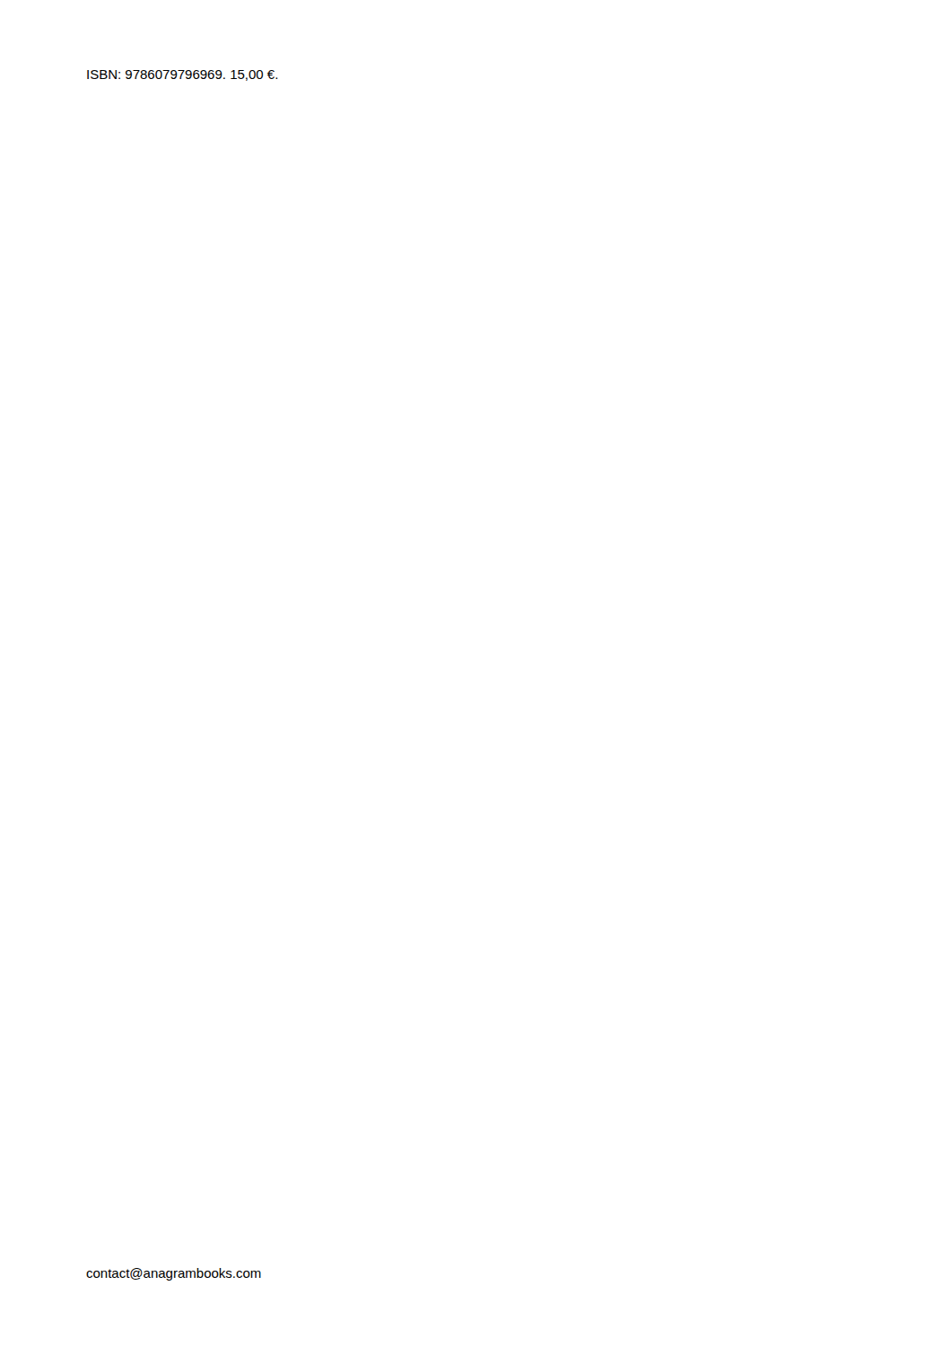ISBN: 9786079796969. 15,00 €.
contact@anagrambooks.com